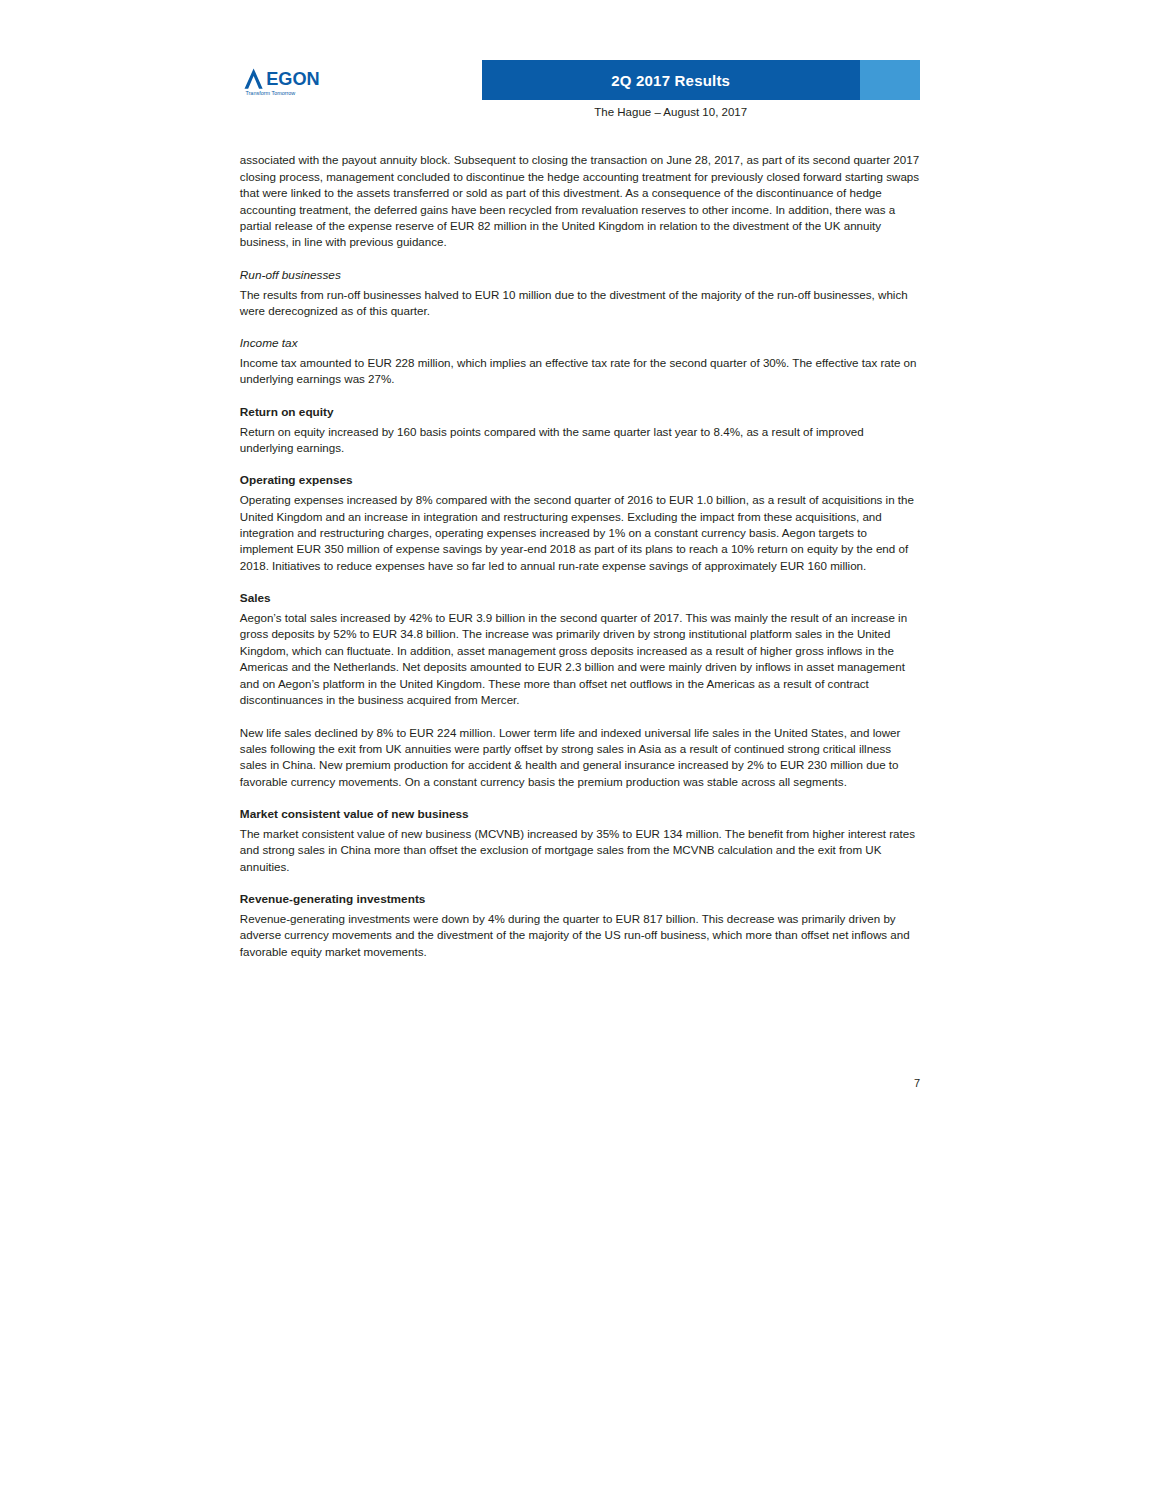2Q 2017 Results
The Hague – August 10, 2017
associated with the payout annuity block. Subsequent to closing the transaction on June 28, 2017, as part of its second quarter 2017 closing process, management concluded to discontinue the hedge accounting treatment for previously closed forward starting swaps that were linked to the assets transferred or sold as part of this divestment. As a consequence of the discontinuance of hedge accounting treatment, the deferred gains have been recycled from revaluation reserves to other income. In addition, there was a partial release of the expense reserve of EUR 82 million in the United Kingdom in relation to the divestment of the UK annuity business, in line with previous guidance.
Run-off businesses
The results from run-off businesses halved to EUR 10 million due to the divestment of the majority of the run-off businesses, which were derecognized as of this quarter.
Income tax
Income tax amounted to EUR 228 million, which implies an effective tax rate for the second quarter of 30%. The effective tax rate on underlying earnings was 27%.
Return on equity
Return on equity increased by 160 basis points compared with the same quarter last year to 8.4%, as a result of improved underlying earnings.
Operating expenses
Operating expenses increased by 8% compared with the second quarter of 2016 to EUR 1.0 billion, as a result of acquisitions in the United Kingdom and an increase in integration and restructuring expenses. Excluding the impact from these acquisitions, and integration and restructuring charges, operating expenses increased by 1% on a constant currency basis. Aegon targets to implement EUR 350 million of expense savings by year-end 2018 as part of its plans to reach a 10% return on equity by the end of 2018. Initiatives to reduce expenses have so far led to annual run-rate expense savings of approximately EUR 160 million.
Sales
Aegon’s total sales increased by 42% to EUR 3.9 billion in the second quarter of 2017. This was mainly the result of an increase in gross deposits by 52% to EUR 34.8 billion. The increase was primarily driven by strong institutional platform sales in the United Kingdom, which can fluctuate. In addition, asset management gross deposits increased as a result of higher gross inflows in the Americas and the Netherlands. Net deposits amounted to EUR 2.3 billion and were mainly driven by inflows in asset management and on Aegon’s platform in the United Kingdom. These more than offset net outflows in the Americas as a result of contract discontinuances in the business acquired from Mercer.
New life sales declined by 8% to EUR 224 million. Lower term life and indexed universal life sales in the United States, and lower sales following the exit from UK annuities were partly offset by strong sales in Asia as a result of continued strong critical illness sales in China. New premium production for accident & health and general insurance increased by 2% to EUR 230 million due to favorable currency movements. On a constant currency basis the premium production was stable across all segments.
Market consistent value of new business
The market consistent value of new business (MCVNB) increased by 35% to EUR 134 million. The benefit from higher interest rates and strong sales in China more than offset the exclusion of mortgage sales from the MCVNB calculation and the exit from UK annuities.
Revenue-generating investments
Revenue-generating investments were down by 4% during the quarter to EUR 817 billion. This decrease was primarily driven by adverse currency movements and the divestment of the majority of the US run-off business, which more than offset net inflows and favorable equity market movements.
7